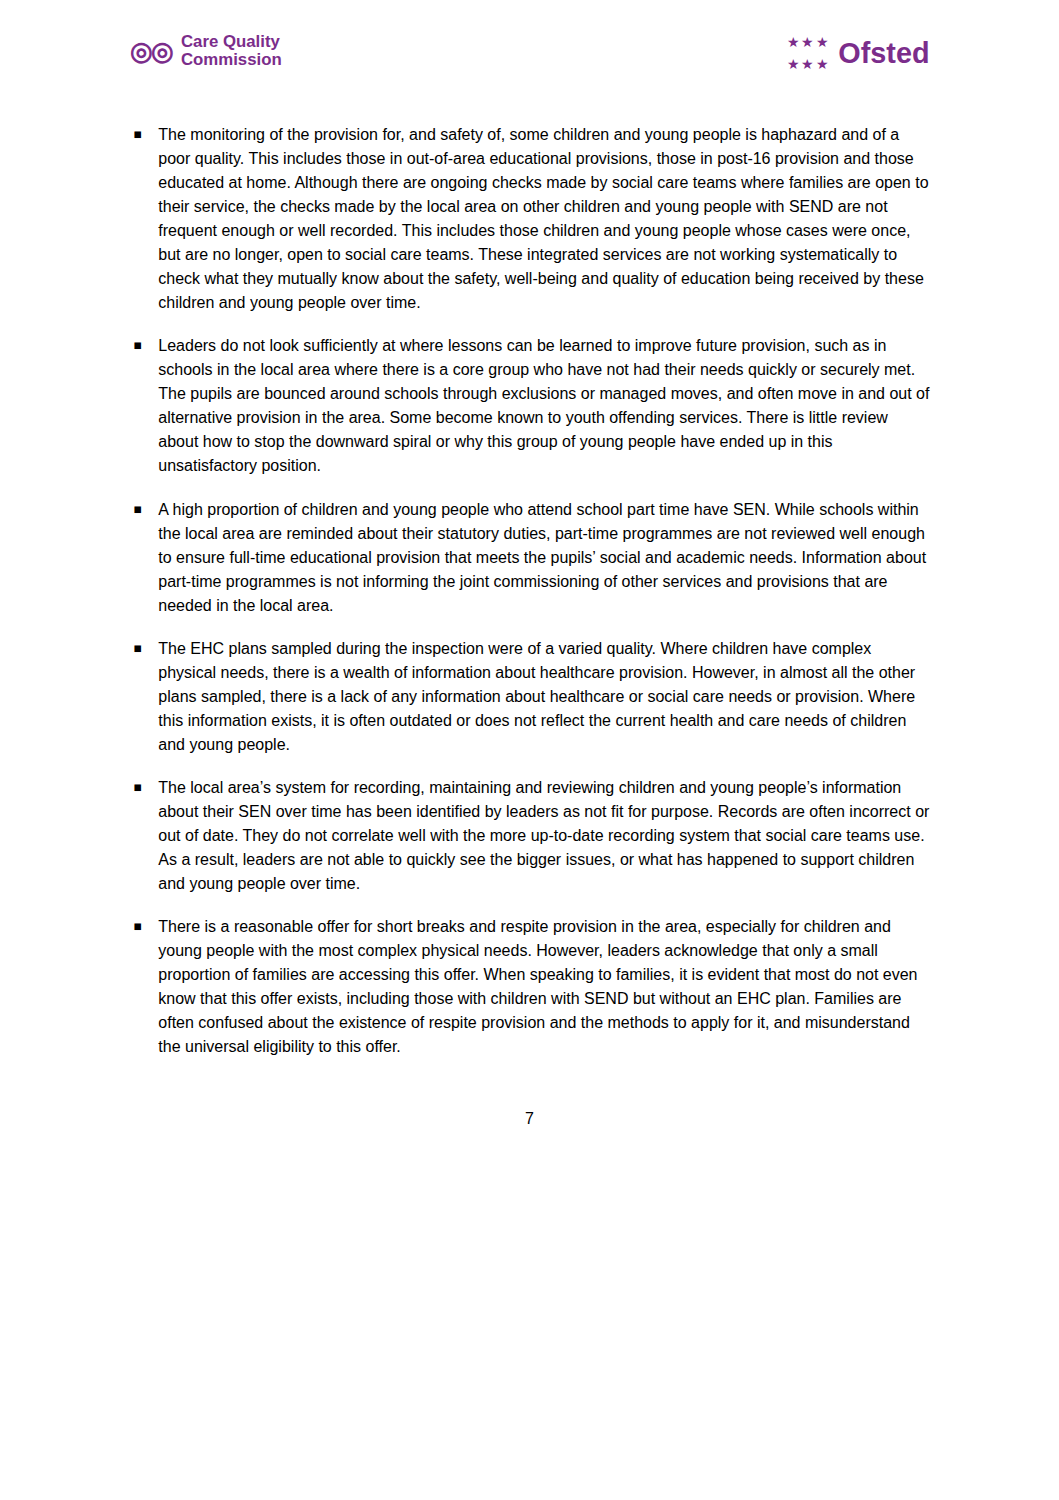◎◎ Care Quality
Commission
★★★
★★★
Ofsted
The monitoring of the provision for, and safety of, some children and young people is haphazard and of a poor quality. This includes those in out-of-area educational provisions, those in post-16 provision and those educated at home. Although there are ongoing checks made by social care teams where families are open to their service, the checks made by the local area on other children and young people with SEND are not frequent enough or well recorded. This includes those children and young people whose cases were once, but are no longer, open to social care teams. These integrated services are not working systematically to check what they mutually know about the safety, well-being and quality of education being received by these children and young people over time.
Leaders do not look sufficiently at where lessons can be learned to improve future provision, such as in schools in the local area where there is a core group who have not had their needs quickly or securely met. The pupils are bounced around schools through exclusions or managed moves, and often move in and out of alternative provision in the area. Some become known to youth offending services. There is little review about how to stop the downward spiral or why this group of young people have ended up in this unsatisfactory position.
A high proportion of children and young people who attend school part time have SEN. While schools within the local area are reminded about their statutory duties, part-time programmes are not reviewed well enough to ensure full-time educational provision that meets the pupils’ social and academic needs. Information about part-time programmes is not informing the joint commissioning of other services and provisions that are needed in the local area.
The EHC plans sampled during the inspection were of a varied quality. Where children have complex physical needs, there is a wealth of information about healthcare provision. However, in almost all the other plans sampled, there is a lack of any information about healthcare or social care needs or provision. Where this information exists, it is often outdated or does not reflect the current health and care needs of children and young people.
The local area’s system for recording, maintaining and reviewing children and young people’s information about their SEN over time has been identified by leaders as not fit for purpose. Records are often incorrect or out of date. They do not correlate well with the more up-to-date recording system that social care teams use. As a result, leaders are not able to quickly see the bigger issues, or what has happened to support children and young people over time.
There is a reasonable offer for short breaks and respite provision in the area, especially for children and young people with the most complex physical needs. However, leaders acknowledge that only a small proportion of families are accessing this offer. When speaking to families, it is evident that most do not even know that this offer exists, including those with children with SEND but without an EHC plan. Families are often confused about the existence of respite provision and the methods to apply for it, and misunderstand the universal eligibility to this offer.
7